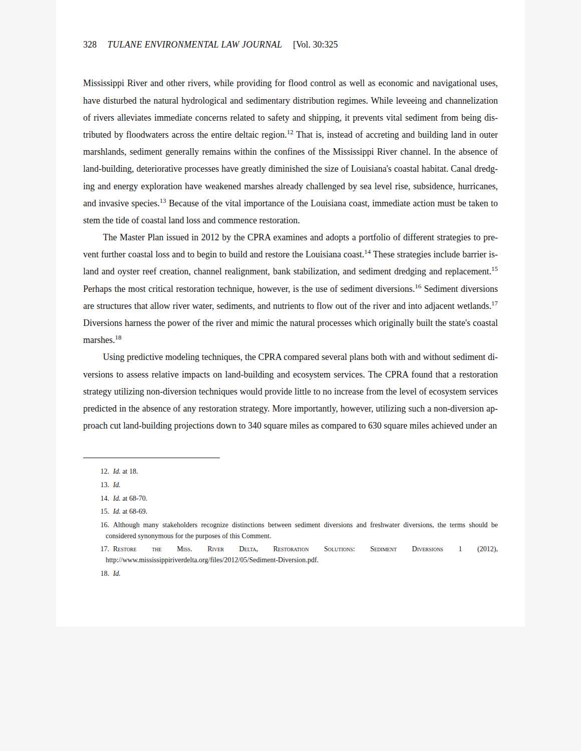328 TULANE ENVIRONMENTAL LAW JOURNAL [Vol. 30:325
Mississippi River and other rivers, while providing for flood control as well as economic and navigational uses, have disturbed the natural hydrological and sedimentary distribution regimes. While leveeing and channelization of rivers alleviates immediate concerns related to safety and shipping, it prevents vital sediment from being distributed by floodwaters across the entire deltaic region.12 That is, instead of accreting and building land in outer marshlands, sediment generally remains within the confines of the Mississippi River channel. In the absence of land-building, deteriorative processes have greatly diminished the size of Louisiana's coastal habitat. Canal dredging and energy exploration have weakened marshes already challenged by sea level rise, subsidence, hurricanes, and invasive species.13 Because of the vital importance of the Louisiana coast, immediate action must be taken to stem the tide of coastal land loss and commence restoration.
The Master Plan issued in 2012 by the CPRA examines and adopts a portfolio of different strategies to prevent further coastal loss and to begin to build and restore the Louisiana coast.14 These strategies include barrier island and oyster reef creation, channel realignment, bank stabilization, and sediment dredging and replacement.15 Perhaps the most critical restoration technique, however, is the use of sediment diversions.16 Sediment diversions are structures that allow river water, sediments, and nutrients to flow out of the river and into adjacent wetlands.17 Diversions harness the power of the river and mimic the natural processes which originally built the state's coastal marshes.18
Using predictive modeling techniques, the CPRA compared several plans both with and without sediment diversions to assess relative impacts on land-building and ecosystem services. The CPRA found that a restoration strategy utilizing non-diversion techniques would provide little to no increase from the level of ecosystem services predicted in the absence of any restoration strategy. More importantly, however, utilizing such a non-diversion approach cut land-building projections down to 340 square miles as compared to 630 square miles achieved under an
12. Id. at 18.
13. Id.
14. Id. at 68-70.
15. Id. at 68-69.
16. Although many stakeholders recognize distinctions between sediment diversions and freshwater diversions, the terms should be considered synonymous for the purposes of this Comment.
17. Restore the Miss. River Delta, Restoration Solutions: Sediment Diversions 1 (2012), http://www.mississippiriverdelta.org/files/2012/05/Sediment-Diversion.pdf.
18. Id.